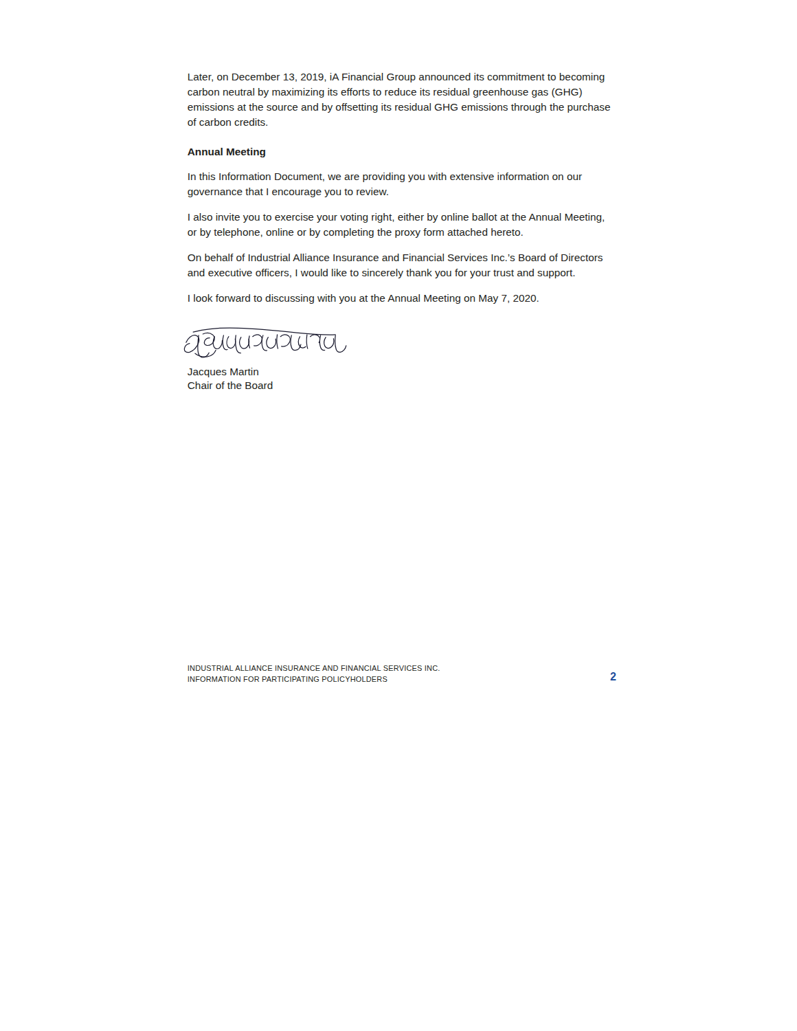Later, on December 13, 2019, iA Financial Group announced its commitment to becoming carbon neutral by maximizing its efforts to reduce its residual greenhouse gas (GHG) emissions at the source and by offsetting its residual GHG emissions through the purchase of carbon credits.
Annual Meeting
In this Information Document, we are providing you with extensive information on our governance that I encourage you to review.
I also invite you to exercise your voting right, either by online ballot at the Annual Meeting, or by telephone, online or by completing the proxy form attached hereto.
On behalf of Industrial Alliance Insurance and Financial Services Inc.’s Board of Directors and executive officers, I would like to sincerely thank you for your trust and support.
I look forward to discussing with you at the Annual Meeting on May 7, 2020.
Jacques Martin
Chair of the Board
Industrial Alliance Insurance and Financial Services Inc.
Information for Participating Policyholders
2